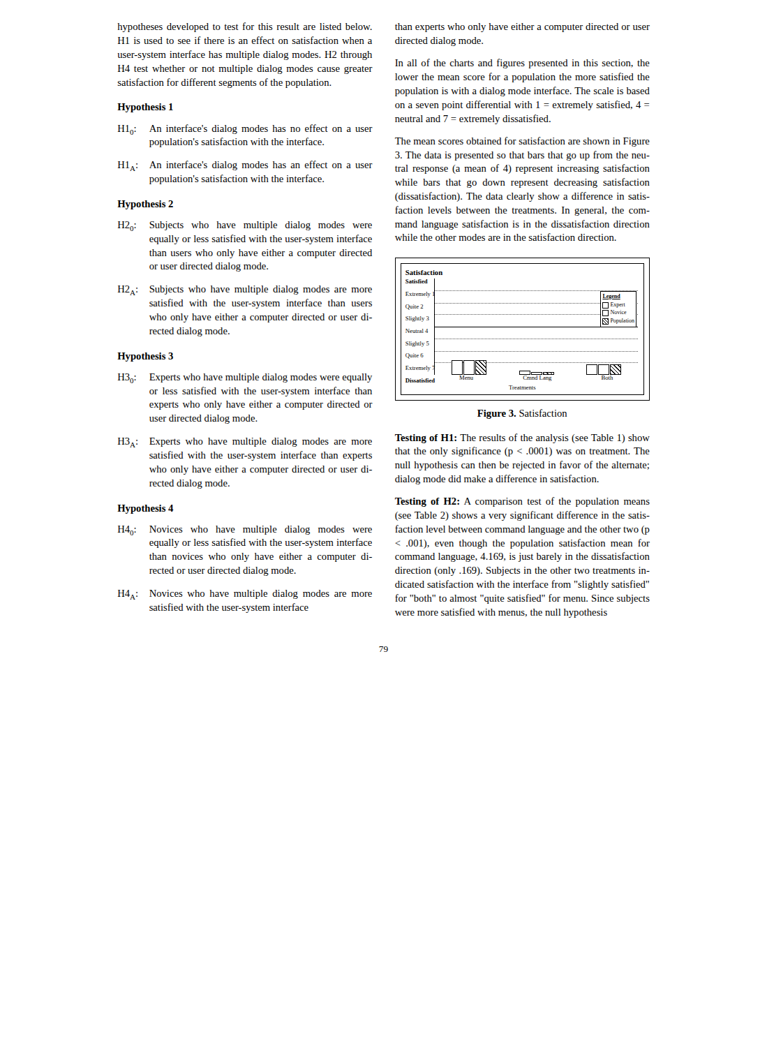hypotheses developed to test for this result are listed below. H1 is used to see if there is an effect on satisfaction when a user-system interface has multiple dialog modes. H2 through H4 test whether or not multiple dialog modes cause greater satisfaction for different segments of the population.
Hypothesis 1
H10:
An interface's dialog modes has no effect on a user population's satisfaction with the interface.
H1A:
An interface's dialog modes has an effect on a user population's satisfaction with the interface.
Hypothesis 2
H20:
Subjects who have multiple dialog modes were equally or less satisfied with the user-system interface than users who only have either a computer directed or user directed dialog mode.
H2A:
Subjects who have multiple dialog modes are more satisfied with the user-system interface than users who only have either a computer directed or user directed dialog mode.
Hypothesis 3
H30:
Experts who have multiple dialog modes were equally or less satisfied with the user-system interface than experts who only have either a computer directed or user directed dialog mode.
H3A:
Experts who have multiple dialog modes are more satisfied with the user-system interface than experts who only have either a computer directed or user directed dialog mode.
Hypothesis 4
H40:
Novices who have multiple dialog modes were equally or less satisfied with the user-system interface than novices who only have either a computer directed or user directed dialog mode.
H4A:
Novices who have multiple dialog modes are more satisfied with the user-system interface
than experts who only have either a computer directed or user directed dialog mode.
In all of the charts and figures presented in this section, the lower the mean score for a population the more satisfied the population is with a dialog mode interface. The scale is based on a seven point differential with 1 = extremely satisfied, 4 = neutral and 7 = extremely dissatisfied.
The mean scores obtained for satisfaction are shown in Figure 3. The data is presented so that bars that go up from the neutral response (a mean of 4) represent increasing satisfaction while bars that go down represent decreasing satisfaction (dissatisfaction). The data clearly show a difference in satisfaction levels between the treatments. In general, the command language satisfaction is in the dissatisfaction direction while the other modes are in the satisfaction direction.
Satisfaction
Satisfied
Extremely 1
Quite 2
Slightly 3
Neutral 4
Slightly 5
Quite 6
Extremely 7
Dissatisfied
Legend
Expert
Novice
Population
Menu
Cmnd Lang
Both
Treatments
Figure 3. Satisfaction
Testing of H1: The results of the analysis (see Table 1) show that the only significance (p < .0001) was on treatment. The null hypothesis can then be rejected in favor of the alternate; dialog mode did make a difference in satisfaction.
Testing of H2: A comparison test of the population means (see Table 2) shows a very significant difference in the satisfaction level between command language and the other two (p < .001), even though the population satisfaction mean for command language, 4.169, is just barely in the dissatisfaction direction (only .169). Subjects in the other two treatments indicated satisfaction with the interface from "slightly satisfied" for "both" to almost "quite satisfied" for menu. Since subjects were more satisfied with menus, the null hypothesis
79